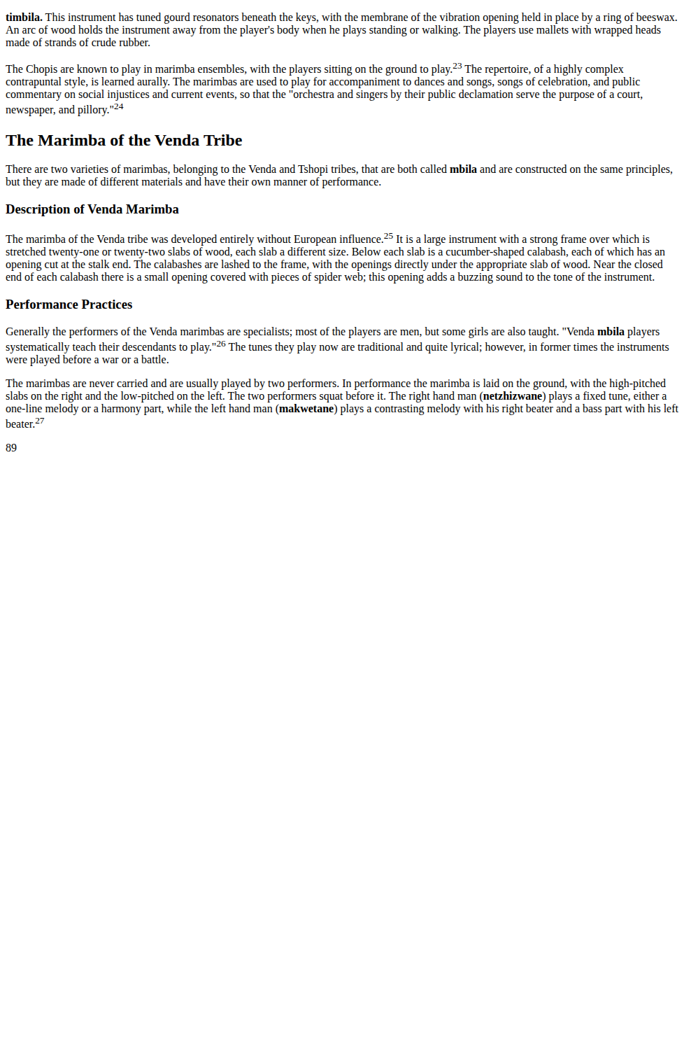timbila. This instrument has tuned gourd resonators beneath the keys, with the membrane of the vibration opening held in place by a ring of beeswax. An arc of wood holds the instrument away from the player's body when he plays standing or walking. The players use mallets with wrapped heads made of strands of crude rubber.
The Chopis are known to play in marimba ensembles, with the players sitting on the ground to play.23 The repertoire, of a highly complex contrapuntal style, is learned aurally. The marimbas are used to play for accompaniment to dances and songs, songs of celebration, and public commentary on social injustices and current events, so that the "orchestra and singers by their public declamation serve the purpose of a court, newspaper, and pillory."24
The Marimba of the Venda Tribe
There are two varieties of marimbas, belonging to the Venda and Tshopi tribes, that are both called mbila and are constructed on the same principles, but they are made of different materials and have their own manner of performance.
Description of Venda Marimba
The marimba of the Venda tribe was developed entirely without European influence.25 It is a large instrument with a strong frame over which is stretched twenty-one or twenty-two slabs of wood, each slab a different size. Below each slab is a cucumber-shaped calabash, each of which has an opening cut at the stalk end. The calabashes are lashed to the frame, with the openings directly under the appropriate slab of wood. Near the closed end of each calabash there is a small opening covered with pieces of spider web; this opening adds a buzzing sound to the tone of the instrument.
Performance Practices
Generally the performers of the Venda marimbas are specialists; most of the players are men, but some girls are also taught. "Venda mbila players systematically teach their descendants to play."26 The tunes they play now are traditional and quite lyrical; however, in former times the instruments were played before a war or a battle.
The marimbas are never carried and are usually played by two performers. In performance the marimba is laid on the ground, with the high-pitched slabs on the right and the low-pitched on the left. The two performers squat before it. The right hand man (netzhizwane) plays a fixed tune, either a one-line melody or a harmony part, while the left hand man (makwetane) plays a contrasting melody with his right beater and a bass part with his left beater.27
89